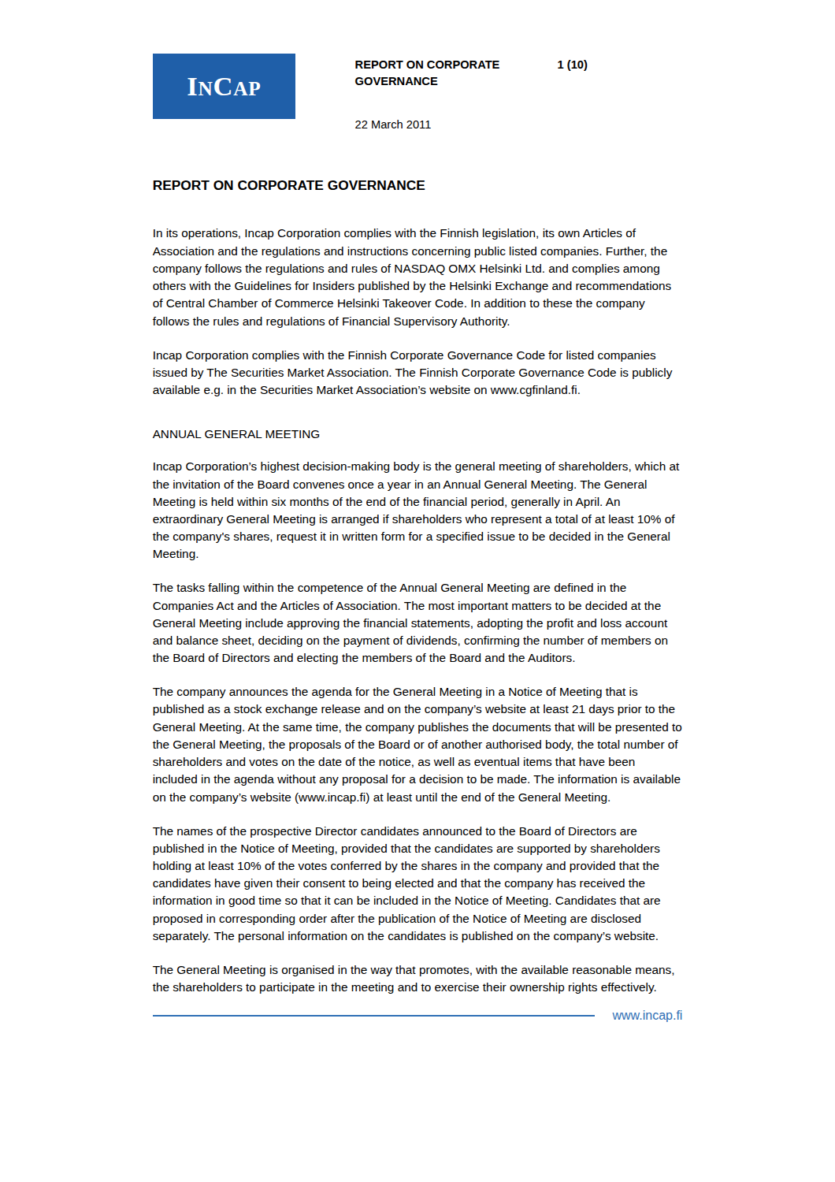INCAP
REPORT ON CORPORATE GOVERNANCE
1 (10)
22 March 2011
REPORT ON CORPORATE GOVERNANCE
In its operations, Incap Corporation complies with the Finnish legislation, its own Articles of Association and the regulations and instructions concerning public listed companies. Further, the company follows the regulations and rules of NASDAQ OMX Helsinki Ltd. and complies among others with the Guidelines for Insiders published by the Helsinki Exchange and recommendations of Central Chamber of Commerce Helsinki Takeover Code. In addition to these the company follows the rules and regulations of Financial Supervisory Authority.
Incap Corporation complies with the Finnish Corporate Governance Code for listed companies issued by The Securities Market Association. The Finnish Corporate Governance Code is publicly available e.g. in the Securities Market Association’s website on www.cgfinland.fi.
ANNUAL GENERAL MEETING
Incap Corporation’s highest decision-making body is the general meeting of shareholders, which at the invitation of the Board convenes once a year in an Annual General Meeting. The General Meeting is held within six months of the end of the financial period, generally in April. An extraordinary General Meeting is arranged if shareholders who represent a total of at least 10% of the company's shares, request it in written form for a specified issue to be decided in the General Meeting.
The tasks falling within the competence of the Annual General Meeting are defined in the Companies Act and the Articles of Association. The most important matters to be decided at the General Meeting include approving the financial statements, adopting the profit and loss account and balance sheet, deciding on the payment of dividends, confirming the number of members on the Board of Directors and electing the members of the Board and the Auditors.
The company announces the agenda for the General Meeting in a Notice of Meeting that is published as a stock exchange release and on the company’s website at least 21 days prior to the General Meeting. At the same time, the company publishes the documents that will be presented to the General Meeting, the proposals of the Board or of another authorised body, the total number of shareholders and votes on the date of the notice, as well as eventual items that have been included in the agenda without any proposal for a decision to be made. The information is available on the company’s website (www.incap.fi) at least until the end of the General Meeting.
The names of the prospective Director candidates announced to the Board of Directors are published in the Notice of Meeting, provided that the candidates are supported by shareholders holding at least 10% of the votes conferred by the shares in the company and provided that the candidates have given their consent to being elected and that the company has received the information in good time so that it can be included in the Notice of Meeting. Candidates that are proposed in corresponding order after the publication of the Notice of Meeting are disclosed separately. The personal information on the candidates is published on the company’s website.
The General Meeting is organised in the way that promotes, with the available reasonable means, the shareholders to participate in the meeting and to exercise their ownership rights effectively.
www.incap.fi